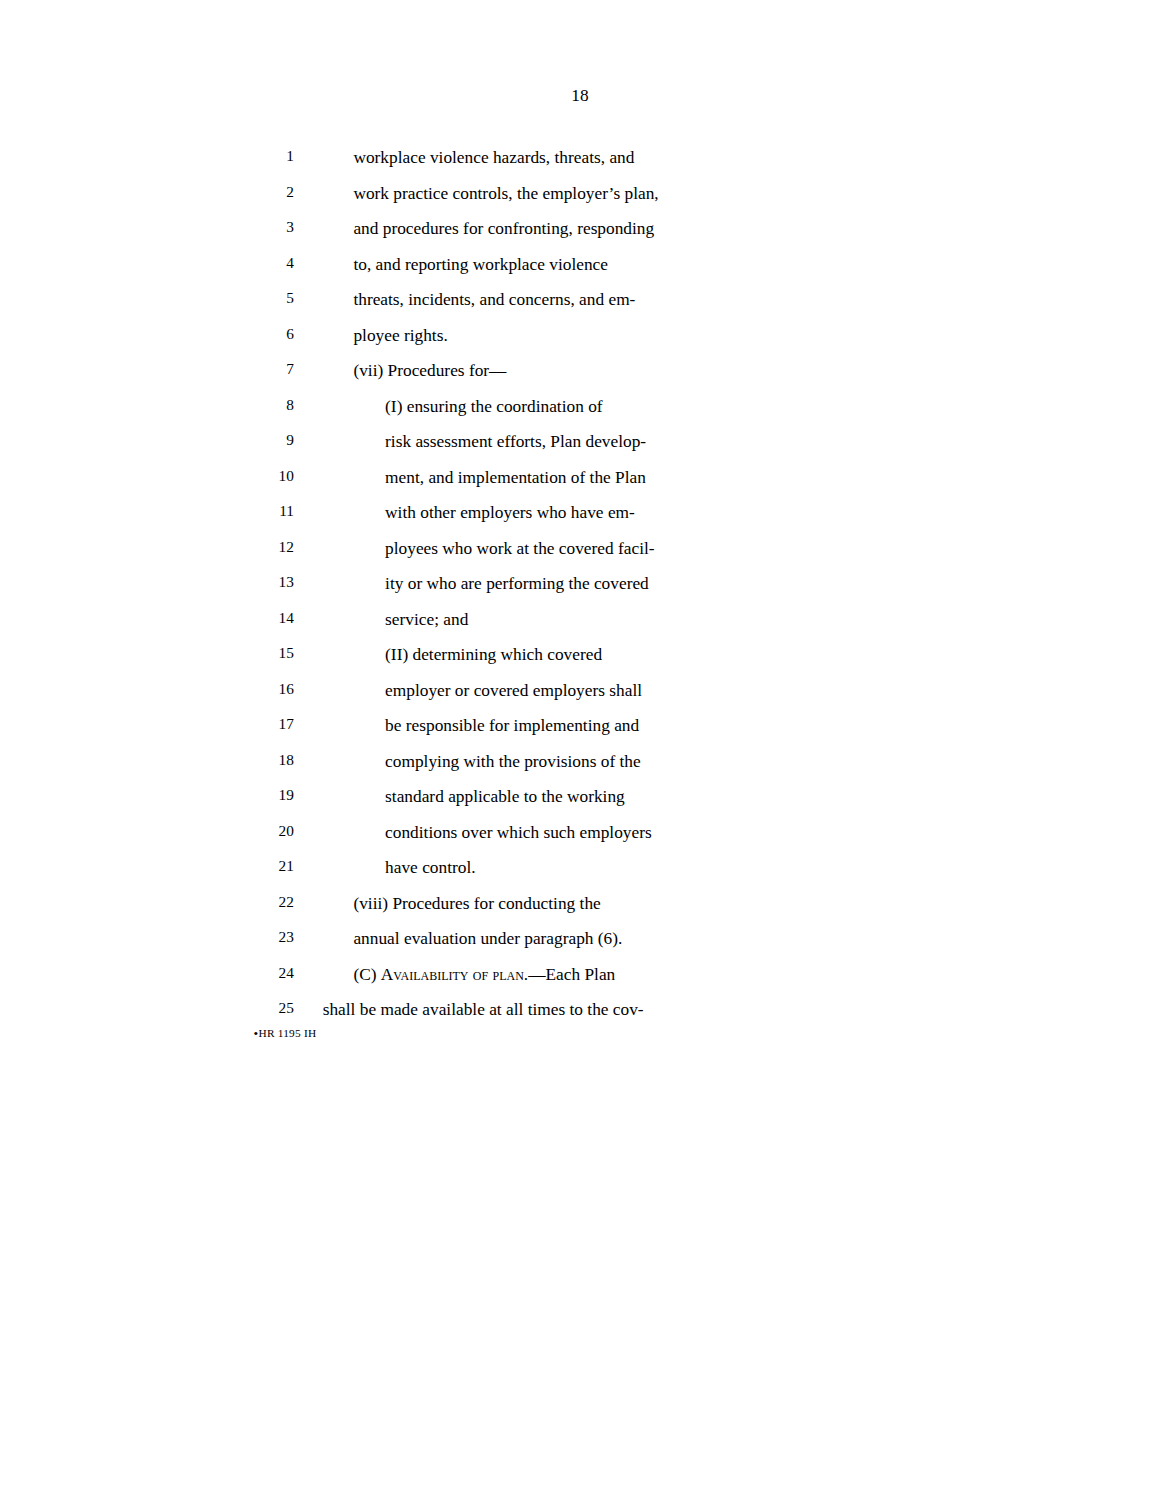18
| 1 | workplace violence hazards, threats, and |
| 2 | work practice controls, the employer’s plan, |
| 3 | and procedures for confronting, responding |
| 4 | to, and reporting workplace violence |
| 5 | threats, incidents, and concerns, and em- |
| 6 | ployee rights. |
| 7 | (vii) Procedures for— |
| 8 | (I) ensuring the coordination of |
| 9 | risk assessment efforts, Plan develop- |
| 10 | ment, and implementation of the Plan |
| 11 | with other employers who have em- |
| 12 | ployees who work at the covered facil- |
| 13 | ity or who are performing the covered |
| 14 | service; and |
| 15 | (II) determining which covered |
| 16 | employer or covered employers shall |
| 17 | be responsible for implementing and |
| 18 | complying with the provisions of the |
| 19 | standard applicable to the working |
| 20 | conditions over which such employers |
| 21 | have control. |
| 22 | (viii) Procedures for conducting the |
| 23 | annual evaluation under paragraph (6). |
| 24 | (C) Availability of plan. —Each Plan |
| 25 | shall be made available at all times to the cov- |
•HR 1195 IH